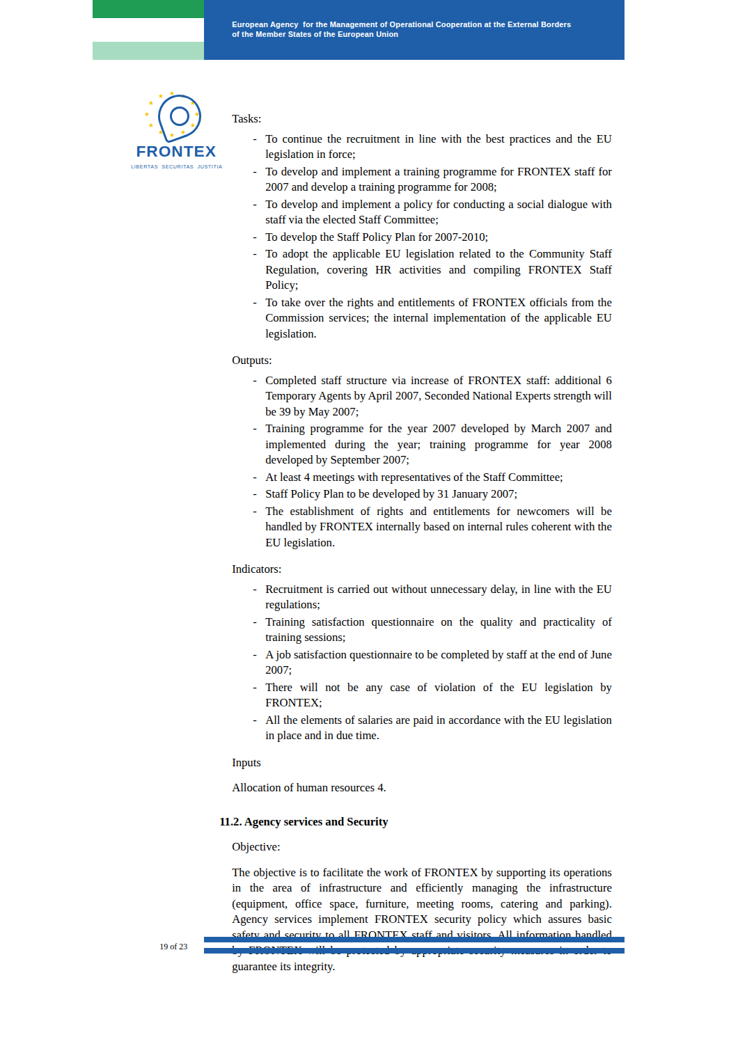European Agency for the Management of Operational Cooperation at the External Borders
of the Member States of the European Union
★ ★ ★ ★ ★ ★ ★ ★ ★ ★ ★ ★
FRONTEX
LIBERTAS SECURITAS JUSTITIA
Tasks:
To continue the recruitment in line with the best practices and the EU legislation in force;
To develop and implement a training programme for FRONTEX staff for 2007 and develop a training programme for 2008;
To develop and implement a policy for conducting a social dialogue with staff via the elected Staff Committee;
To develop the Staff Policy Plan for 2007-2010;
To adopt the applicable EU legislation related to the Community Staff Regulation, covering HR activities and compiling FRONTEX Staff Policy;
To take over the rights and entitlements of FRONTEX officials from the Commission services; the internal implementation of the applicable EU legislation.
Outputs:
Completed staff structure via increase of FRONTEX staff: additional 6 Temporary Agents by April 2007, Seconded National Experts strength will be 39 by May 2007;
Training programme for the year 2007 developed by March 2007 and implemented during the year; training programme for year 2008 developed by September 2007;
At least 4 meetings with representatives of the Staff Committee;
Staff Policy Plan to be developed by 31 January 2007;
The establishment of rights and entitlements for newcomers will be handled by FRONTEX internally based on internal rules coherent with the EU legislation.
Indicators:
Recruitment is carried out without unnecessary delay, in line with the EU regulations;
Training satisfaction questionnaire on the quality and practicality of training sessions;
A job satisfaction questionnaire to be completed by staff at the end of June 2007;
There will not be any case of violation of the EU legislation by FRONTEX;
All the elements of salaries are paid in accordance with the EU legislation in place and in due time.
Inputs
Allocation of human resources 4.
11.2. Agency services and Security
Objective:
The objective is to facilitate the work of FRONTEX by supporting its operations in the area of infrastructure and efficiently managing the infrastructure (equipment, office space, furniture, meeting rooms, catering and parking). Agency services implement FRONTEX security policy which assures basic safety and security to all FRONTEX staff and visitors. All information handled by FRONTEX will be protected by appropriate security measures in order to guarantee its integrity.
19 of 23